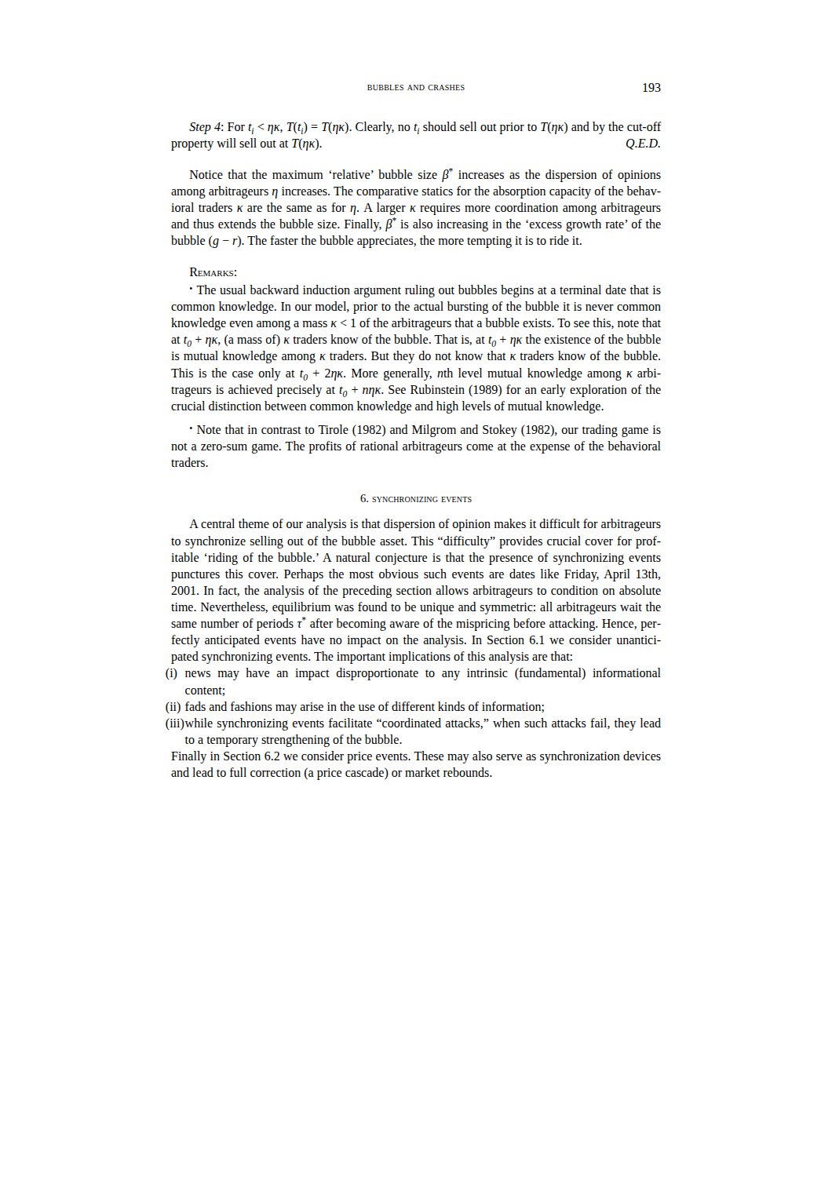bubbles and crashes 193
Step 4: For ti < ηκ, T(ti) = T(ηκ). Clearly, no ti should sell out prior to T(ηκ) and by the cut-off property will sell out at T(ηκ). Q.E.D.
Notice that the maximum ‘relative’ bubble size β* increases as the dispersion of opinions among arbitrageurs η increases. The comparative statics for the absorption capacity of the behavioral traders κ are the same as for η. A larger κ requires more coordination among arbitrageurs and thus extends the bubble size. Finally, β* is also increasing in the ‘excess growth rate’ of the bubble (g − r). The faster the bubble appreciates, the more tempting it is to ride it.
Remarks:
The usual backward induction argument ruling out bubbles begins at a terminal date that is common knowledge. In our model, prior to the actual bursting of the bubble it is never common knowledge even among a mass κ < 1 of the arbitrageurs that a bubble exists. To see this, note that at t0 + ηκ, (a mass of) κ traders know of the bubble. That is, at t0 + ηκ the existence of the bubble is mutual knowledge among κ traders. But they do not know that κ traders know of the bubble. This is the case only at t0 + 2ηκ. More generally, nth level mutual knowledge among κ arbitrageurs is achieved precisely at t0 + nηκ. See Rubinstein (1989) for an early exploration of the crucial distinction between common knowledge and high levels of mutual knowledge.
Note that in contrast to Tirole (1982) and Milgrom and Stokey (1982), our trading game is not a zero-sum game. The profits of rational arbitrageurs come at the expense of the behavioral traders.
6. synchronizing events
A central theme of our analysis is that dispersion of opinion makes it difficult for arbitrageurs to synchronize selling out of the bubble asset. This “difficulty” provides crucial cover for profitable ‘riding of the bubble.’ A natural conjecture is that the presence of synchronizing events punctures this cover. Perhaps the most obvious such events are dates like Friday, April 13th, 2001. In fact, the analysis of the preceding section allows arbitrageurs to condition on absolute time. Nevertheless, equilibrium was found to be unique and symmetric: all arbitrageurs wait the same number of periods τ* after becoming aware of the mispricing before attacking. Hence, perfectly anticipated events have no impact on the analysis. In Section 6.1 we consider unanticipated synchronizing events. The important implications of this analysis are that:
(i) news may have an impact disproportionate to any intrinsic (fundamental) informational content;
(ii) fads and fashions may arise in the use of different kinds of information;
(iii) while synchronizing events facilitate “coordinated attacks,” when such attacks fail, they lead to a temporary strengthening of the bubble.
Finally in Section 6.2 we consider price events. These may also serve as synchronization devices and lead to full correction (a price cascade) or market rebounds.